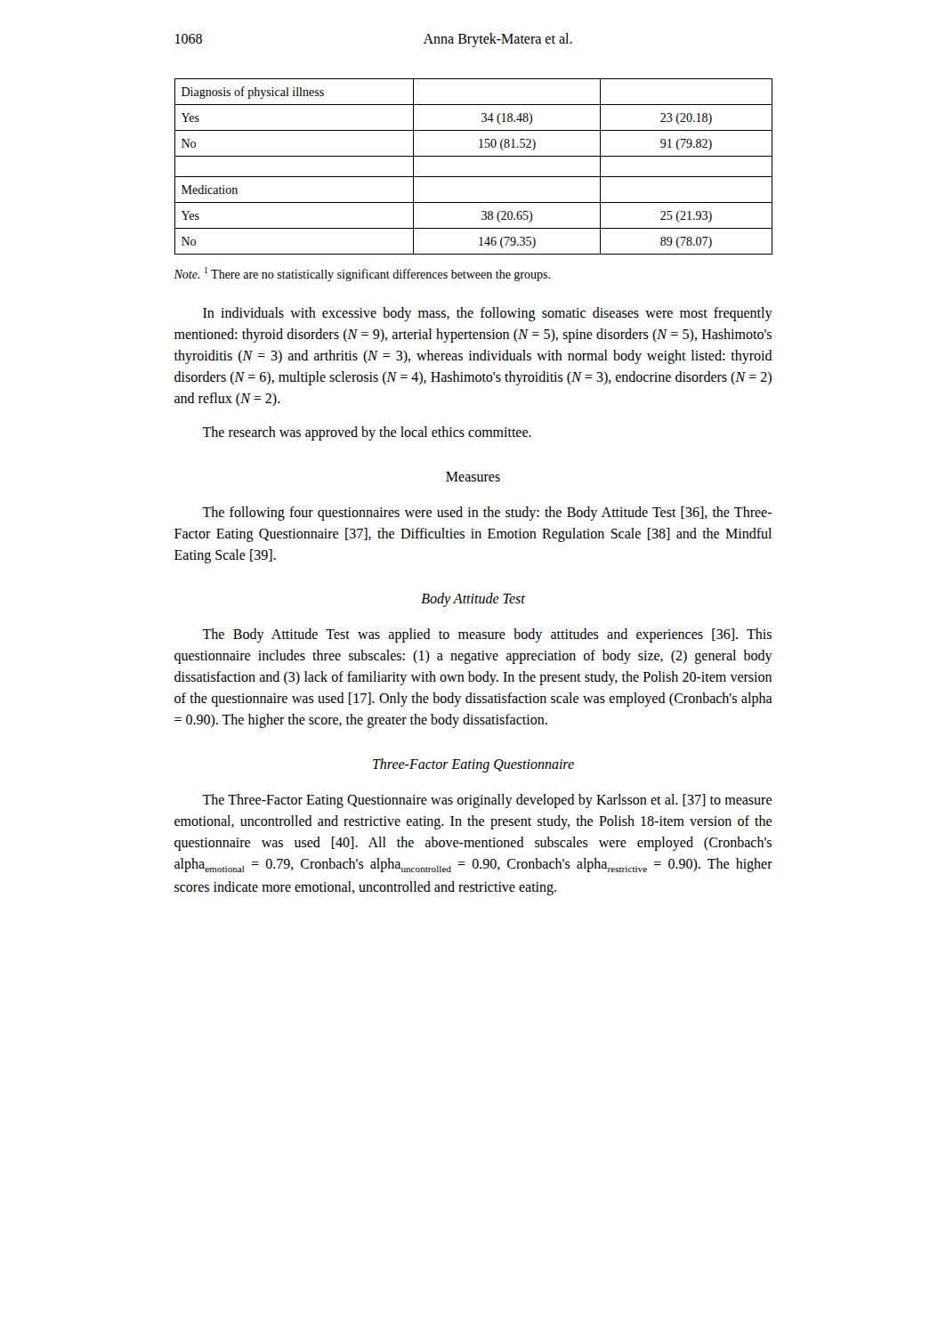1068 Anna Brytek-Matera et al.
| Diagnosis of physical illness | | |
| Yes | 34 (18.48) | 23 (20.18) |
| No | 150 (81.52) | 91 (79.82) |
| Medication | | |
| Yes | 38 (20.65) | 25 (21.93) |
| No | 146 (79.35) | 89 (78.07) |
Note. 1 There are no statistically significant differences between the groups.
In individuals with excessive body mass, the following somatic diseases were most frequently mentioned: thyroid disorders (N = 9), arterial hypertension (N = 5), spine disorders (N = 5), Hashimoto's thyroiditis (N = 3) and arthritis (N = 3), whereas individuals with normal body weight listed: thyroid disorders (N = 6), multiple sclerosis (N = 4), Hashimoto's thyroiditis (N = 3), endocrine disorders (N = 2) and reflux (N = 2).
The research was approved by the local ethics committee.
Measures
The following four questionnaires were used in the study: the Body Attitude Test [36], the Three-Factor Eating Questionnaire [37], the Difficulties in Emotion Regulation Scale [38] and the Mindful Eating Scale [39].
Body Attitude Test
The Body Attitude Test was applied to measure body attitudes and experiences [36]. This questionnaire includes three subscales: (1) a negative appreciation of body size, (2) general body dissatisfaction and (3) lack of familiarity with own body. In the present study, the Polish 20-item version of the questionnaire was used [17]. Only the body dissatisfaction scale was employed (Cronbach's alpha = 0.90). The higher the score, the greater the body dissatisfaction.
Three-Factor Eating Questionnaire
The Three-Factor Eating Questionnaire was originally developed by Karlsson et al. [37] to measure emotional, uncontrolled and restrictive eating. In the present study, the Polish 18-item version of the questionnaire was used [40]. All the above-mentioned subscales were employed (Cronbach's alphaemotional = 0.79, Cronbach's alphauncontrolled = 0.90, Cronbach's alpharestrictive = 0.90). The higher scores indicate more emotional, uncontrolled and restrictive eating.